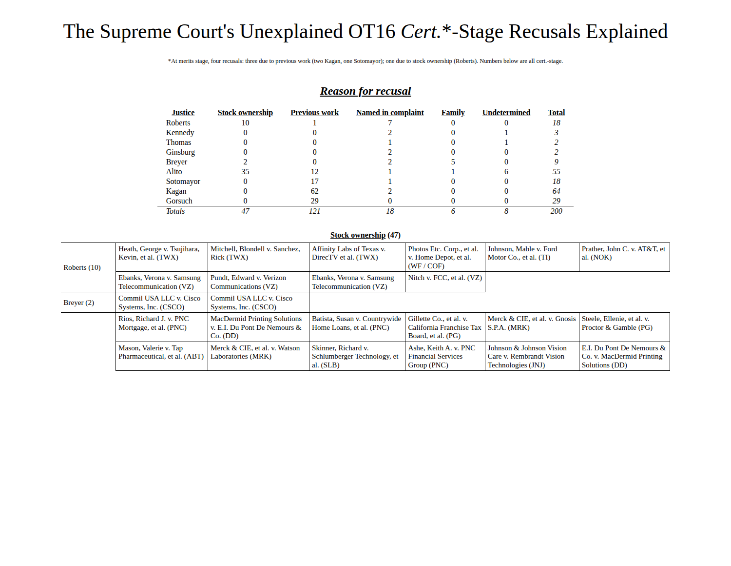The Supreme Court's Unexplained OT16 Cert.*-Stage Recusals Explained
*At merits stage, four recusals: three due to previous work (two Kagan, one Sotomayor); one due to stock ownership (Roberts). Numbers below are all cert.-stage.
Reason for recusal
| Justice | Stock ownership | Previous work | Named in complaint | Family | Undetermined | Total |
| --- | --- | --- | --- | --- | --- | --- |
| Roberts | 10 | 1 | 7 | 0 | 0 | 18 |
| Kennedy | 0 | 0 | 2 | 0 | 1 | 3 |
| Thomas | 0 | 0 | 1 | 0 | 1 | 2 |
| Ginsburg | 0 | 0 | 2 | 0 | 0 | 2 |
| Breyer | 2 | 0 | 2 | 5 | 0 | 9 |
| Alito | 35 | 12 | 1 | 1 | 6 | 55 |
| Sotomayor | 0 | 17 | 1 | 0 | 0 | 18 |
| Kagan | 0 | 62 | 2 | 0 | 0 | 64 |
| Gorsuch | 0 | 29 | 0 | 0 | 0 | 29 |
| Totals | 47 | 121 | 18 | 6 | 8 | 200 |
Stock ownership (47)
| Roberts (10) | Heath, George v. Tsujihara, Kevin, et al. (TWX) | Mitchell, Blondell v. Sanchez, Rick (TWX) | Affinity Labs of Texas v. DirecTV et al. (TWX) | Photos Etc. Corp., et al. v. Home Depot, et al. (WF / COF) | Johnson, Mable v. Ford Motor Co., et al. (TI) | Prather, John C. v. AT&T, et al. (NOK) |
| Ebanks, Verona v. Samsung Telecommunication (VZ) | Pundt, Edward v. Verizon Communications (VZ) | Ebanks, Verona v. Samsung Telecommunication (VZ) | Nitch v. FCC, et al. (VZ) | | |
| Breyer (2) | Commil USA LLC v. Cisco Systems, Inc. (CSCO) | Commil USA LLC v. Cisco Systems, Inc. (CSCO) | | | | |
| | Rios, Richard J. v. PNC Mortgage, et al. (PNC) | MacDermid Printing Solutions v. E.I. Du Pont De Nemours & Co. (DD) | Batista, Susan v. Countrywide Home Loans, et al. (PNC) | Gillette Co., et al. v. California Franchise Tax Board, et al. (PG) | Merck & CIE, et al. v. Gnosis S.P.A. (MRK) | Steele, Ellenie, et al. v. Proctor & Gamble (PG) |
| | Mason, Valerie v. Tap Pharmaceutical, et al. (ABT) | Merck & CIE, et al. v. Watson Laboratories (MRK) | Skinner, Richard v. Schlumberger Technology, et al. (SLB) | Ashe, Keith A. v. PNC Financial Services Group (PNC) | Johnson & Johnson Vision Care v. Rembrandt Vision Technologies (JNJ) | E.I. Du Pont De Nemours & Co. v. MacDermid Printing Solutions (DD) |